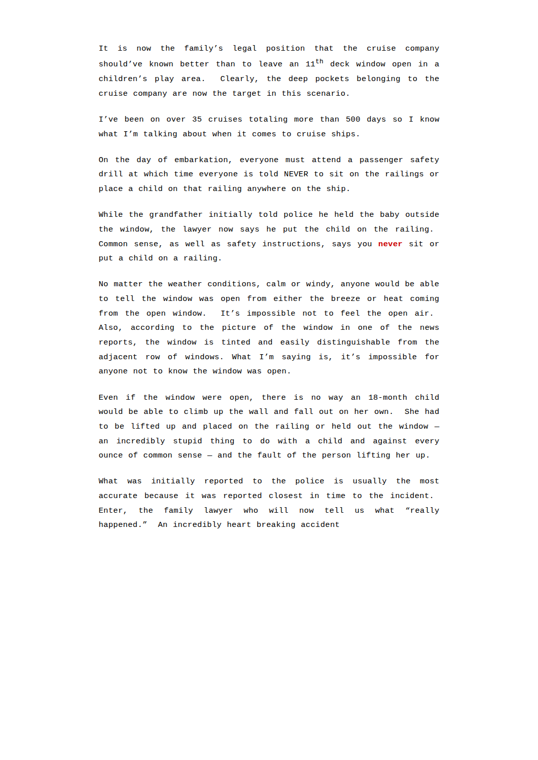It is now the family’s legal position that the cruise company should’ve known better than to leave an 11th deck window open in a children’s play area. Clearly, the deep pockets belonging to the cruise company are now the target in this scenario.
I’ve been on over 35 cruises totaling more than 500 days so I know what I’m talking about when it comes to cruise ships.
On the day of embarkation, everyone must attend a passenger safety drill at which time everyone is told NEVER to sit on the railings or place a child on that railing anywhere on the ship.
While the grandfather initially told police he held the baby outside the window, the lawyer now says he put the child on the railing. Common sense, as well as safety instructions, says you never sit or put a child on a railing.
No matter the weather conditions, calm or windy, anyone would be able to tell the window was open from either the breeze or heat coming from the open window. It’s impossible not to feel the open air. Also, according to the picture of the window in one of the news reports, the window is tinted and easily distinguishable from the adjacent row of windows. What I’m saying is, it’s impossible for anyone not to know the window was open.
Even if the window were open, there is no way an 18-month child would be able to climb up the wall and fall out on her own. She had to be lifted up and placed on the railing or held out the window — an incredibly stupid thing to do with a child and against every ounce of common sense — and the fault of the person lifting her up.
What was initially reported to the police is usually the most accurate because it was reported closest in time to the incident. Enter, the family lawyer who will now tell us what “really happened.” An incredibly heart breaking accident